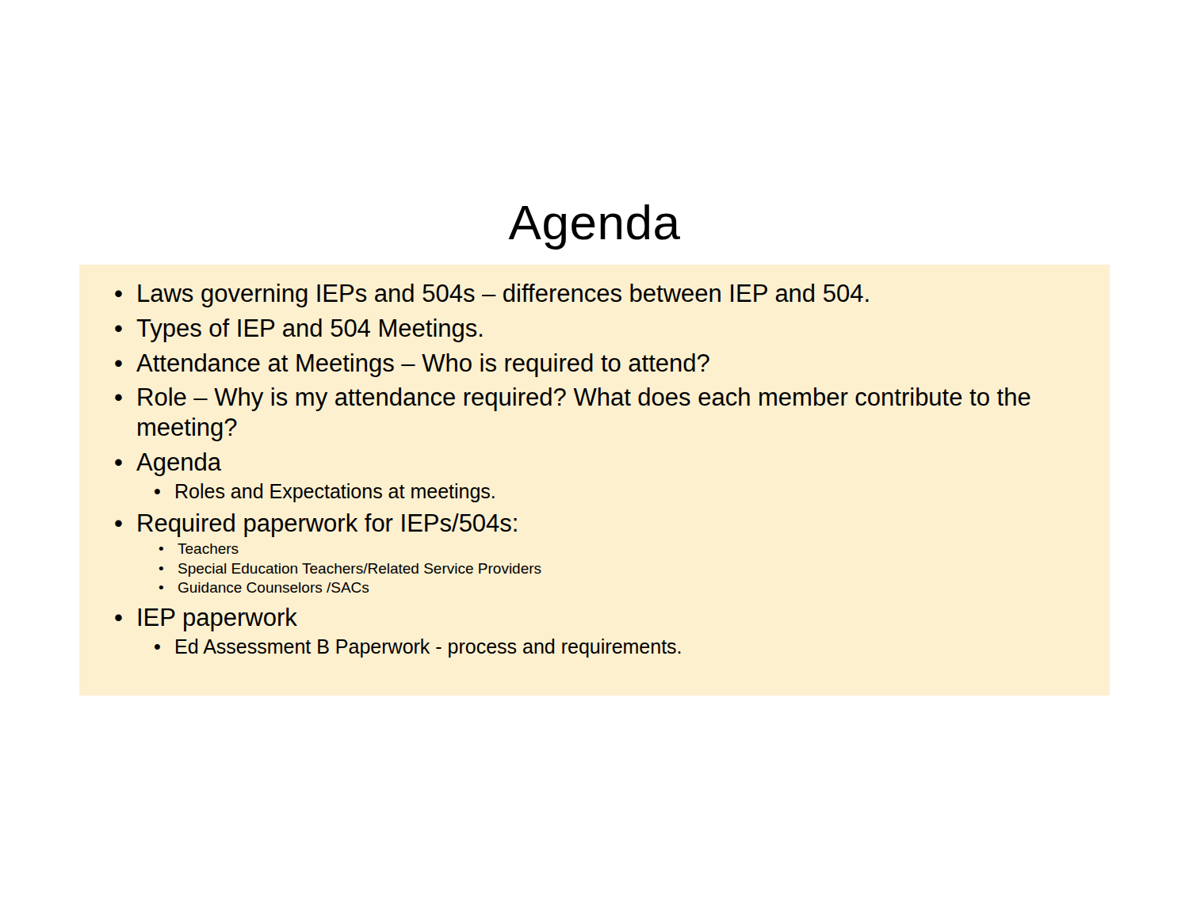Agenda
Laws governing IEPs and 504s – differences between IEP and 504.
Types of IEP and 504 Meetings.
Attendance at Meetings – Who is required to attend?
Role – Why is my attendance required? What does each member contribute to the meeting?
Agenda
Roles and Expectations at meetings.
Required paperwork for IEPs/504s:
Teachers
Special Education Teachers/Related Service Providers
Guidance Counselors /SACs
IEP paperwork
Ed Assessment B Paperwork - process and requirements.